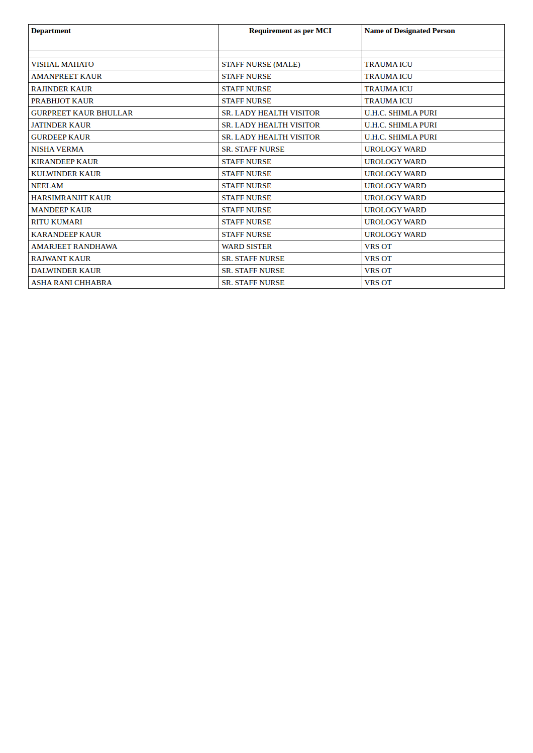| Department | Requirement as per MCI | Name of Designated Person |
| --- | --- | --- |
| VISHAL MAHATO | STAFF NURSE (MALE) | TRAUMA ICU |
| AMANPREET KAUR | STAFF NURSE | TRAUMA ICU |
| RAJINDER KAUR | STAFF NURSE | TRAUMA ICU |
| PRABHJOT KAUR | STAFF NURSE | TRAUMA ICU |
| GURPREET KAUR BHULLAR | SR. LADY HEALTH VISITOR | U.H.C. SHIMLA PURI |
| JATINDER KAUR | SR. LADY HEALTH VISITOR | U.H.C. SHIMLA PURI |
| GURDEEP KAUR | SR. LADY HEALTH VISITOR | U.H.C. SHIMLA PURI |
| NISHA VERMA | SR. STAFF NURSE | UROLOGY WARD |
| KIRANDEEP KAUR | STAFF NURSE | UROLOGY WARD |
| KULWINDER KAUR | STAFF NURSE | UROLOGY WARD |
| NEELAM | STAFF NURSE | UROLOGY WARD |
| HARSIMRANJIT KAUR | STAFF NURSE | UROLOGY WARD |
| MANDEEP KAUR | STAFF NURSE | UROLOGY WARD |
| RITU KUMARI | STAFF NURSE | UROLOGY WARD |
| KARANDEEP KAUR | STAFF NURSE | UROLOGY WARD |
| AMARJEET RANDHAWA | WARD SISTER | VRS OT |
| RAJWANT KAUR | SR. STAFF NURSE | VRS OT |
| DALWINDER KAUR | SR. STAFF NURSE | VRS OT |
| ASHA RANI CHHABRA | SR. STAFF NURSE | VRS OT |